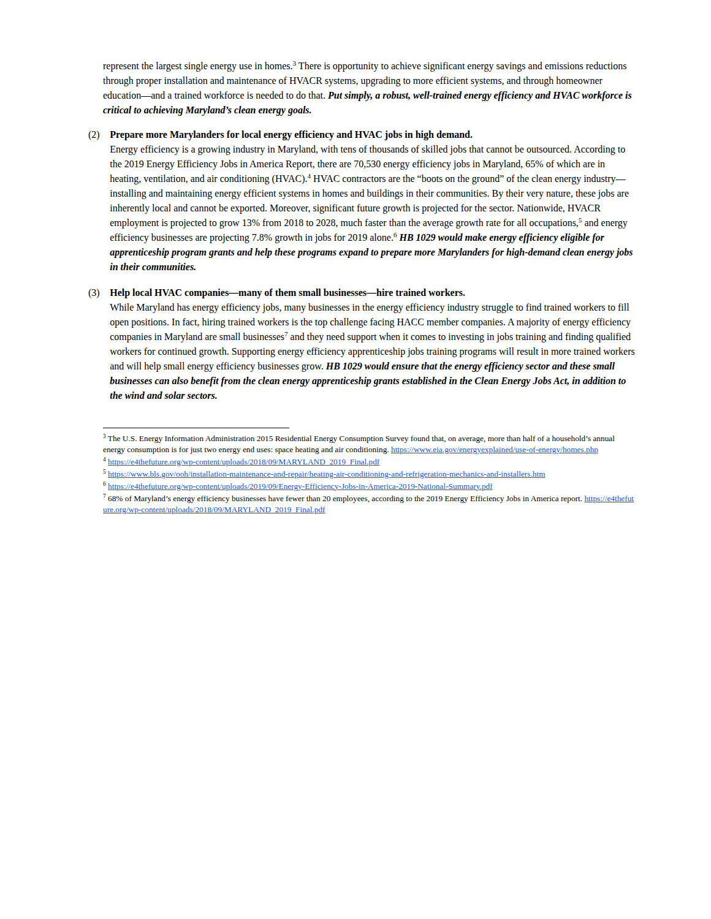represent the largest single energy use in homes.3 There is opportunity to achieve significant energy savings and emissions reductions through proper installation and maintenance of HVACR systems, upgrading to more efficient systems, and through homeowner education—and a trained workforce is needed to do that. Put simply, a robust, well-trained energy efficiency and HVAC workforce is critical to achieving Maryland’s clean energy goals.
(2) Prepare more Marylanders for local energy efficiency and HVAC jobs in high demand.
Energy efficiency is a growing industry in Maryland, with tens of thousands of skilled jobs that cannot be outsourced. According to the 2019 Energy Efficiency Jobs in America Report, there are 70,530 energy efficiency jobs in Maryland, 65% of which are in heating, ventilation, and air conditioning (HVAC).4 HVAC contractors are the “boots on the ground” of the clean energy industry—installing and maintaining energy efficient systems in homes and buildings in their communities. By their very nature, these jobs are inherently local and cannot be exported. Moreover, significant future growth is projected for the sector. Nationwide, HVACR employment is projected to grow 13% from 2018 to 2028, much faster than the average growth rate for all occupations,5 and energy efficiency businesses are projecting 7.8% growth in jobs for 2019 alone.6 HB 1029 would make energy efficiency eligible for apprenticeship program grants and help these programs expand to prepare more Marylanders for high-demand clean energy jobs in their communities.
(3) Help local HVAC companies—many of them small businesses—hire trained workers.
While Maryland has energy efficiency jobs, many businesses in the energy efficiency industry struggle to find trained workers to fill open positions. In fact, hiring trained workers is the top challenge facing HACC member companies. A majority of energy efficiency companies in Maryland are small businesses7 and they need support when it comes to investing in jobs training and finding qualified workers for continued growth. Supporting energy efficiency apprenticeship jobs training programs will result in more trained workers and will help small energy efficiency businesses grow. HB 1029 would ensure that the energy efficiency sector and these small businesses can also benefit from the clean energy apprenticeship grants established in the Clean Energy Jobs Act, in addition to the wind and solar sectors.
3 The U.S. Energy Information Administration 2015 Residential Energy Consumption Survey found that, on average, more than half of a household’s annual energy consumption is for just two energy end uses: space heating and air conditioning. https://www.eia.gov/energyexplained/use-of-energy/homes.php
4 https://e4thefuture.org/wp-content/uploads/2018/09/MARYLAND_2019_Final.pdf
5 https://www.bls.gov/ooh/installation-maintenance-and-repair/heating-air-conditioning-and-refrigeration-mechanics-and-installers.htm
6 https://e4thefuture.org/wp-content/uploads/2019/09/Energy-Efficiency-Jobs-in-America-2019-National-Summary.pdf
7 68% of Maryland’s energy efficiency businesses have fewer than 20 employees, according to the 2019 Energy Efficiency Jobs in America report. https://e4thefuture.org/wp-content/uploads/2018/09/MARYLAND_2019_Final.pdf